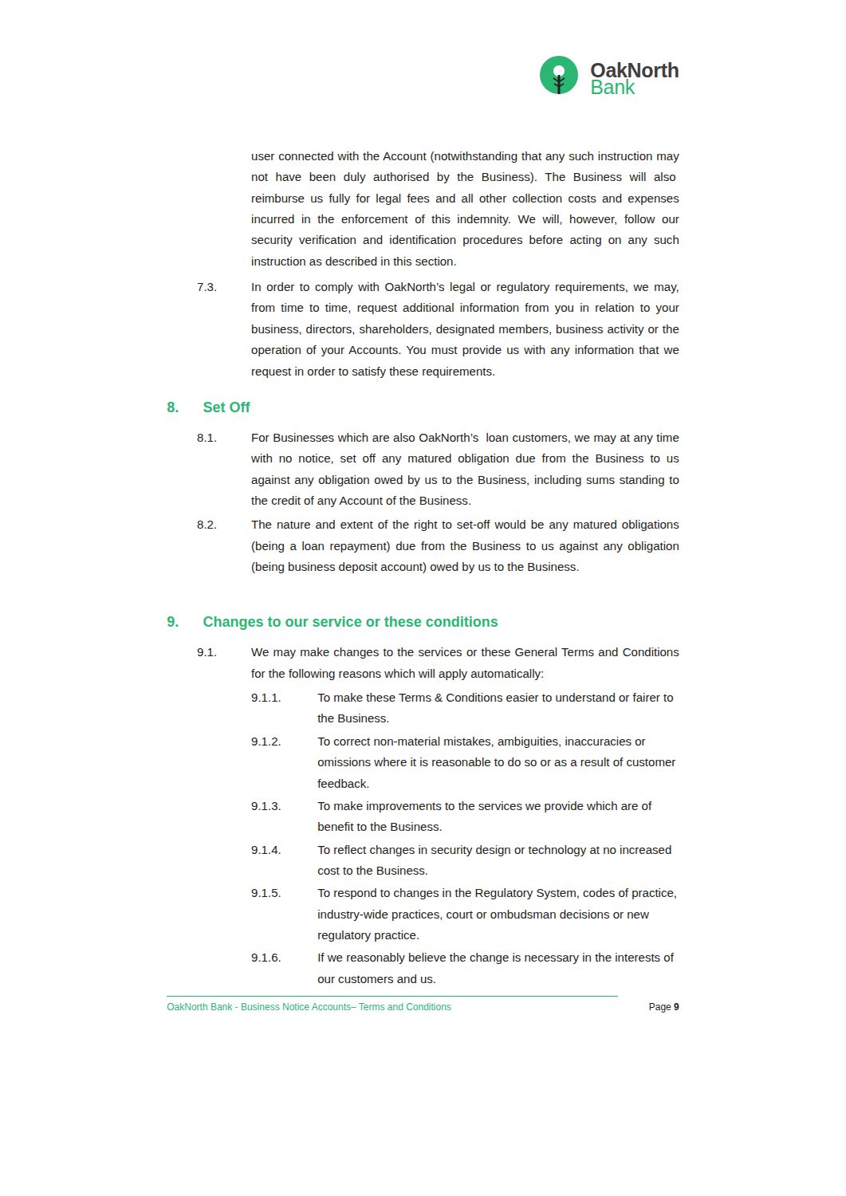OakNorth Bank
user connected with the Account (notwithstanding that any such instruction may not have been duly authorised by the Business). The Business will also reimburse us fully for legal fees and all other collection costs and expenses incurred in the enforcement of this indemnity. We will, however, follow our security verification and identification procedures before acting on any such instruction as described in this section.
7.3.
In order to comply with OakNorth’s legal or regulatory requirements, we may, from time to time, request additional information from you in relation to your business, directors, shareholders, designated members, business activity or the operation of your Accounts. You must provide us with any information that we request in order to satisfy these requirements.
8. Set Off
8.1.
For Businesses which are also OakNorth’s loan customers, we may at any time with no notice, set off any matured obligation due from the Business to us against any obligation owed by us to the Business, including sums standing to the credit of any Account of the Business.
8.2.
The nature and extent of the right to set-off would be any matured obligations (being a loan repayment) due from the Business to us against any obligation (being business deposit account) owed by us to the Business.
9. Changes to our service or these conditions
9.1.
We may make changes to the services or these General Terms and Conditions for the following reasons which will apply automatically:
9.1.1.
To make these Terms & Conditions easier to understand or fairer to the Business.
9.1.2.
To correct non-material mistakes, ambiguities, inaccuracies or omissions where it is reasonable to do so or as a result of customer feedback.
9.1.3.
To make improvements to the services we provide which are of benefit to the Business.
9.1.4.
To reflect changes in security design or technology at no increased cost to the Business.
9.1.5.
To respond to changes in the Regulatory System, codes of practice, industry-wide practices, court or ombudsman decisions or new regulatory practice.
9.1.6.
If we reasonably believe the change is necessary in the interests of our customers and us.
OakNorth Bank - Business Notice Accounts– Terms and Conditions Page 9